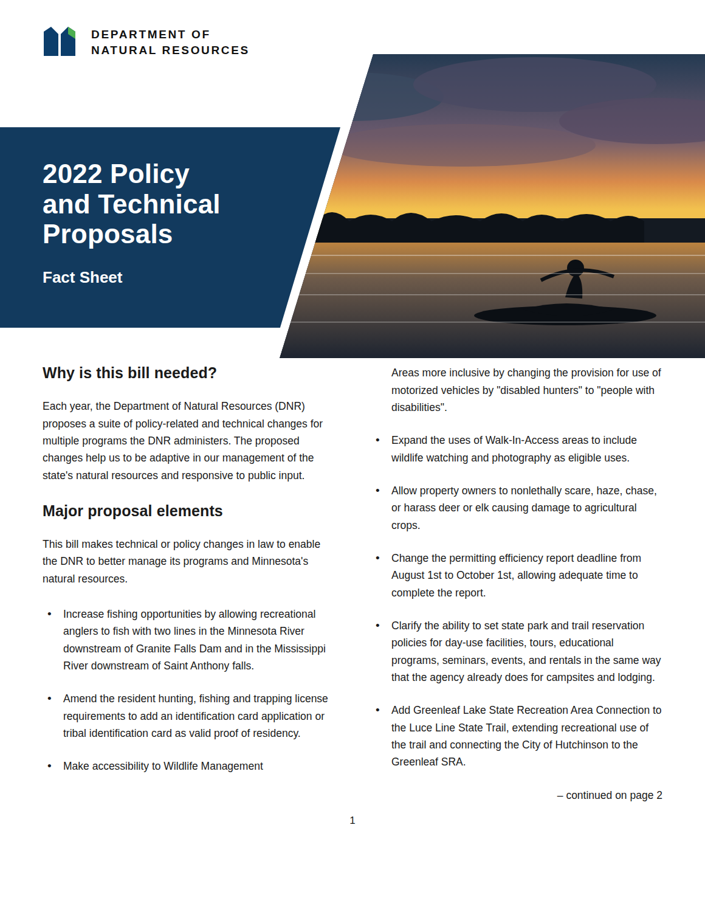Department of
Natural Resources
2022 Policy
and Technical
Proposals
Fact Sheet
Why is this bill needed?
Each year, the Department of Natural Resources (DNR) proposes a suite of policy-related and technical changes for multiple programs the DNR administers. The proposed changes help us to be adaptive in our management of the state's natural resources and responsive to public input.
Major proposal elements
This bill makes technical or policy changes in law to enable the DNR to better manage its programs and Minnesota's natural resources.
Increase fishing opportunities by allowing recreational anglers to fish with two lines in the Minnesota River downstream of Granite Falls Dam and in the Mississippi River downstream of Saint Anthony falls.
Amend the resident hunting, fishing and trapping license requirements to add an identification card application or tribal identification card as valid proof of residency.
Make accessibility to Wildlife Management
Areas more inclusive by changing the provision for use of motorized vehicles by "disabled hunters" to "people with disabilities".
Expand the uses of Walk-In-Access areas to include wildlife watching and photography as eligible uses.
Allow property owners to nonlethally scare, haze, chase, or harass deer or elk causing damage to agricultural crops.
Change the permitting efficiency report deadline from August 1st to October 1st, allowing adequate time to complete the report.
Clarify the ability to set state park and trail reservation policies for day-use facilities, tours, educational programs, seminars, events, and rentals in the same way that the agency already does for campsites and lodging.
Add Greenleaf Lake State Recreation Area Connection to the Luce Line State Trail, extending recreational use of the trail and connecting the City of Hutchinson to the Greenleaf SRA.
– continued on page 2
1